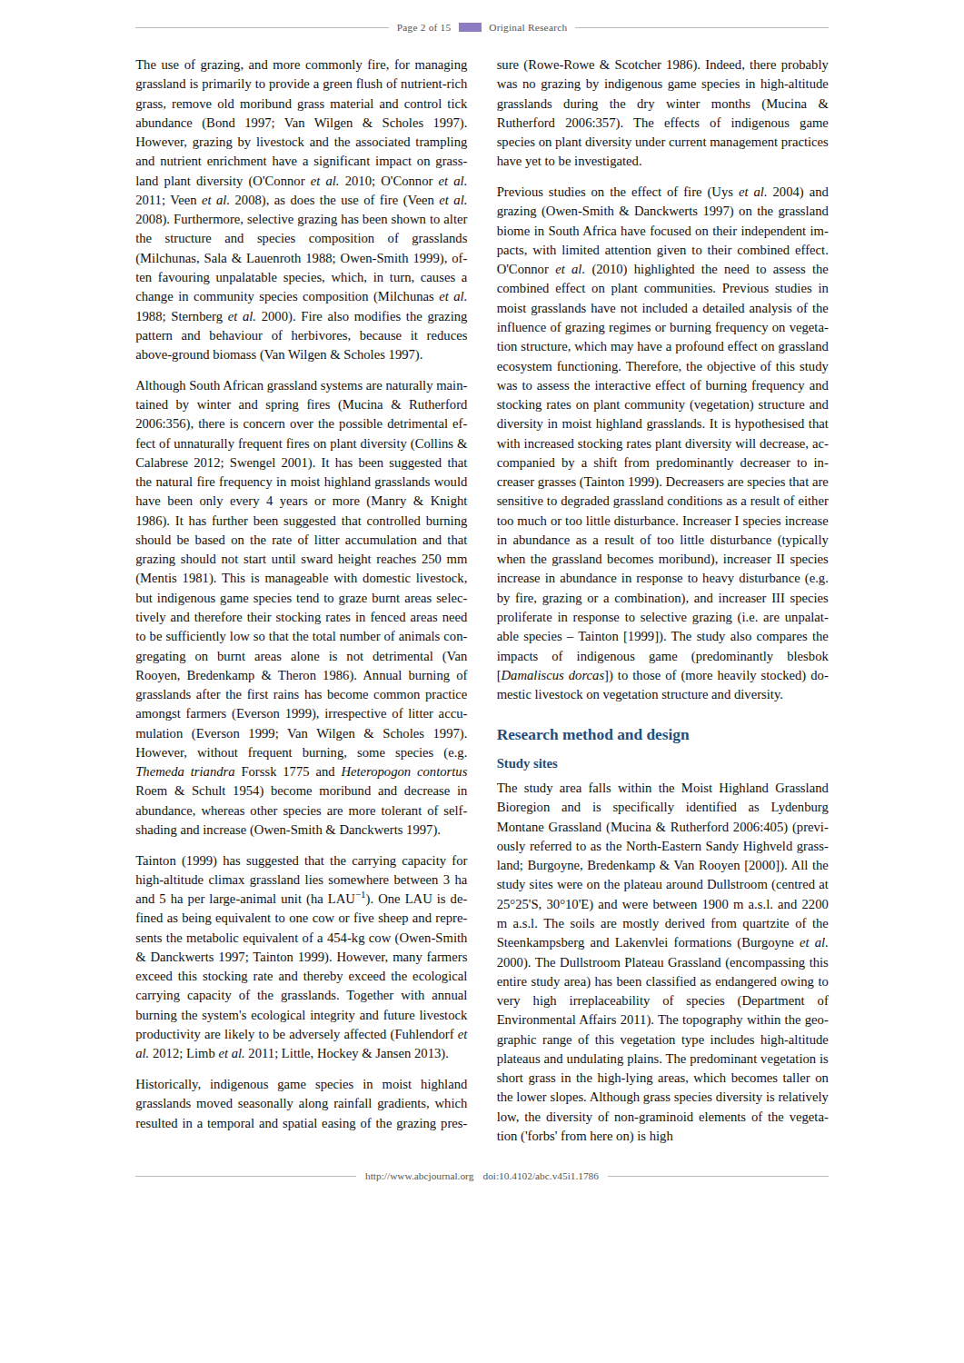Page 2 of 15 Original Research
The use of grazing, and more commonly fire, for managing grassland is primarily to provide a green flush of nutrient-rich grass, remove old moribund grass material and control tick abundance (Bond 1997; Van Wilgen & Scholes 1997). However, grazing by livestock and the associated trampling and nutrient enrichment have a significant impact on grassland plant diversity (O'Connor et al. 2010; O'Connor et al. 2011; Veen et al. 2008), as does the use of fire (Veen et al. 2008). Furthermore, selective grazing has been shown to alter the structure and species composition of grasslands (Milchunas, Sala & Lauenroth 1988; Owen-Smith 1999), often favouring unpalatable species, which, in turn, causes a change in community species composition (Milchunas et al. 1988; Sternberg et al. 2000). Fire also modifies the grazing pattern and behaviour of herbivores, because it reduces above-ground biomass (Van Wilgen & Scholes 1997).
Although South African grassland systems are naturally maintained by winter and spring fires (Mucina & Rutherford 2006:356), there is concern over the possible detrimental effect of unnaturally frequent fires on plant diversity (Collins & Calabrese 2012; Swengel 2001). It has been suggested that the natural fire frequency in moist highland grasslands would have been only every 4 years or more (Manry & Knight 1986). It has further been suggested that controlled burning should be based on the rate of litter accumulation and that grazing should not start until sward height reaches 250 mm (Mentis 1981). This is manageable with domestic livestock, but indigenous game species tend to graze burnt areas selectively and therefore their stocking rates in fenced areas need to be sufficiently low so that the total number of animals congregating on burnt areas alone is not detrimental (Van Rooyen, Bredenkamp & Theron 1986). Annual burning of grasslands after the first rains has become common practice amongst farmers (Everson 1999), irrespective of litter accumulation (Everson 1999; Van Wilgen & Scholes 1997). However, without frequent burning, some species (e.g. Themeda triandra Forssk 1775 and Heteropogon contortus Roem & Schult 1954) become moribund and decrease in abundance, whereas other species are more tolerant of self-shading and increase (Owen-Smith & Danckwerts 1997).
Tainton (1999) has suggested that the carrying capacity for high-altitude climax grassland lies somewhere between 3 ha and 5 ha per large-animal unit (ha LAU−1). One LAU is defined as being equivalent to one cow or five sheep and represents the metabolic equivalent of a 454-kg cow (Owen-Smith & Danckwerts 1997; Tainton 1999). However, many farmers exceed this stocking rate and thereby exceed the ecological carrying capacity of the grasslands. Together with annual burning the system's ecological integrity and future livestock productivity are likely to be adversely affected (Fuhlendorf et al. 2012; Limb et al. 2011; Little, Hockey & Jansen 2013).
Historically, indigenous game species in moist highland grasslands moved seasonally along rainfall gradients, which resulted in a temporal and spatial easing of the grazing pressure (Rowe-Rowe & Scotcher 1986). Indeed, there probably was no grazing by indigenous game species in high-altitude grasslands during the dry winter months (Mucina & Rutherford 2006:357). The effects of indigenous game species on plant diversity under current management practices have yet to be investigated.
Previous studies on the effect of fire (Uys et al. 2004) and grazing (Owen-Smith & Danckwerts 1997) on the grassland biome in South Africa have focused on their independent impacts, with limited attention given to their combined effect. O'Connor et al. (2010) highlighted the need to assess the combined effect on plant communities. Previous studies in moist grasslands have not included a detailed analysis of the influence of grazing regimes or burning frequency on vegetation structure, which may have a profound effect on grassland ecosystem functioning. Therefore, the objective of this study was to assess the interactive effect of burning frequency and stocking rates on plant community (vegetation) structure and diversity in moist highland grasslands. It is hypothesised that with increased stocking rates plant diversity will decrease, accompanied by a shift from predominantly decreaser to increaser grasses (Tainton 1999). Decreasers are species that are sensitive to degraded grassland conditions as a result of either too much or too little disturbance. Increaser I species increase in abundance as a result of too little disturbance (typically when the grassland becomes moribund), increaser II species increase in abundance in response to heavy disturbance (e.g. by fire, grazing or a combination), and increaser III species proliferate in response to selective grazing (i.e. are unpalatable species – Tainton [1999]). The study also compares the impacts of indigenous game (predominantly blesbok [Damaliscus dorcas]) to those of (more heavily stocked) domestic livestock on vegetation structure and diversity.
Research method and design
Study sites
The study area falls within the Moist Highland Grassland Bioregion and is specifically identified as Lydenburg Montane Grassland (Mucina & Rutherford 2006:405) (previously referred to as the North-Eastern Sandy Highveld grassland; Burgoyne, Bredenkamp & Van Rooyen [2000]). All the study sites were on the plateau around Dullstroom (centred at 25°25'S, 30°10'E) and were between 1900 m a.s.l. and 2200 m a.s.l. The soils are mostly derived from quartzite of the Steenkampsberg and Lakenvlei formations (Burgoyne et al. 2000). The Dullstroom Plateau Grassland (encompassing this entire study area) has been classified as endangered owing to very high irreplaceability of species (Department of Environmental Affairs 2011). The topography within the geographic range of this vegetation type includes high-altitude plateaus and undulating plains. The predominant vegetation is short grass in the high-lying areas, which becomes taller on the lower slopes. Although grass species diversity is relatively low, the diversity of non-graminoid elements of the vegetation ('forbs' from here on) is high
http://www.abcjournal.org doi:10.4102/abc.v45i1.1786